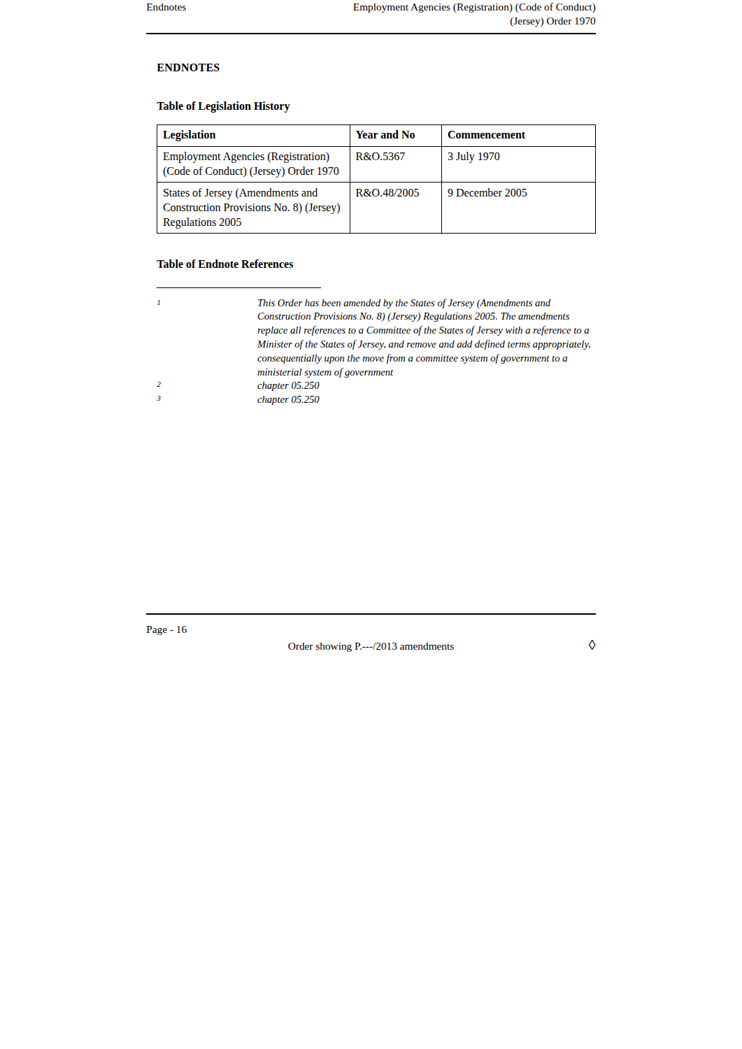Endnotes
Employment Agencies (Registration) (Code of Conduct) (Jersey) Order 1970
ENDNOTES
Table of Legislation History
| Legislation | Year and No | Commencement |
| --- | --- | --- |
| Employment Agencies (Registration) (Code of Conduct) (Jersey) Order 1970 | R&O.5367 | 3 July 1970 |
| States of Jersey (Amendments and Construction Provisions No. 8) (Jersey) Regulations 2005 | R&O.48/2005 | 9 December 2005 |
Table of Endnote References
1
This Order has been amended by the States of Jersey (Amendments and Construction Provisions No. 8) (Jersey) Regulations 2005. The amendments replace all references to a Committee of the States of Jersey with a reference to a Minister of the States of Jersey, and remove and add defined terms appropriately, consequentially upon the move from a committee system of government to a ministerial system of government
2
chapter 05.250
3
chapter 05.250
Page - 16
Order showing P.---/2013 amendments
◊